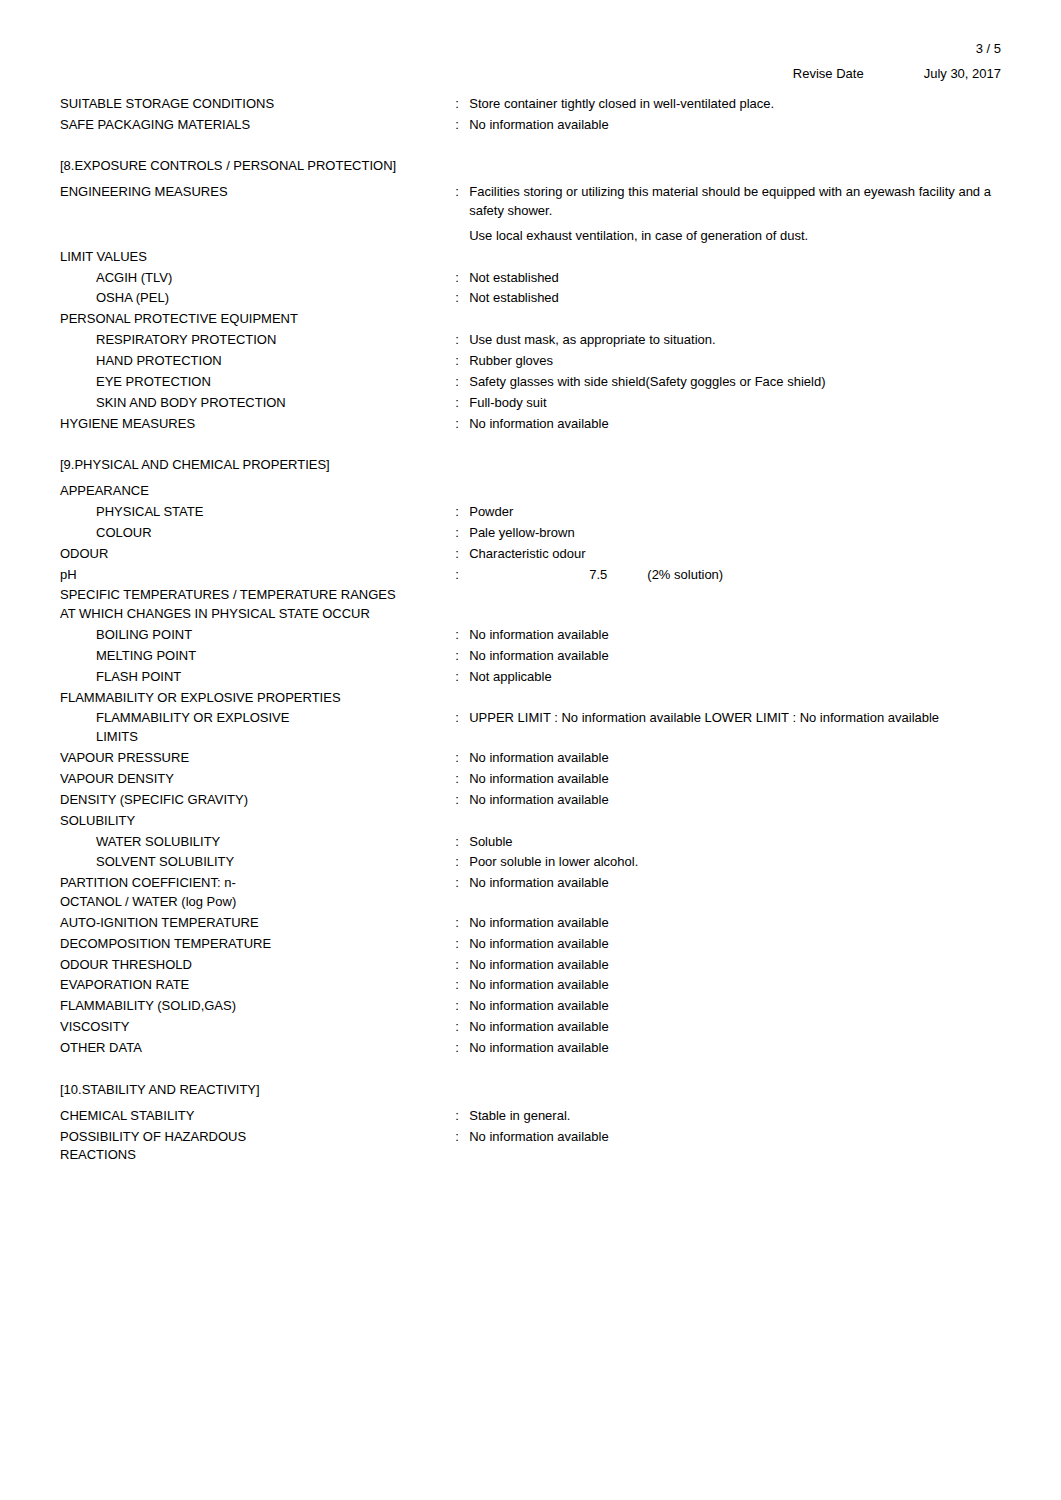3 / 5
Revise Date July 30, 2017
| SUITABLE STORAGE CONDITIONS | : | Store container tightly closed in well-ventilated place. |
| SAFE PACKAGING MATERIALS | : | No information available |
[8.EXPOSURE CONTROLS / PERSONAL PROTECTION]
| ENGINEERING MEASURES | : | Facilities storing or utilizing this material should be equipped with an eyewash facility and a safety shower. Use local exhaust ventilation, in case of generation of dust. |
| LIMIT VALUES |
| ACGIH (TLV) | : | Not established |
| OSHA (PEL) | : | Not established |
| PERSONAL PROTECTIVE EQUIPMENT |
| RESPIRATORY PROTECTION | : | Use dust mask, as appropriate to situation. |
| HAND PROTECTION | : | Rubber gloves |
| EYE PROTECTION | : | Safety glasses with side shield(Safety goggles or Face shield) |
| SKIN AND BODY PROTECTION | : | Full-body suit |
| HYGIENE MEASURES | : | No information available |
[9.PHYSICAL AND CHEMICAL PROPERTIES]
| APPEARANCE |
| PHYSICAL STATE | : | Powder |
| COLOUR | : | Pale yellow-brown |
| ODOUR | : | Characteristic odour |
| pH | : | 7.5 (2% solution) |
| SPECIFIC TEMPERATURES / TEMPERATURE RANGES AT WHICH CHANGES IN PHYSICAL STATE OCCUR |
| BOILING POINT | : | No information available |
| MELTING POINT | : | No information available |
| FLASH POINT | : | Not applicable |
| FLAMMABILITY OR EXPLOSIVE PROPERTIES |
| FLAMMABILITY OR EXPLOSIVE LIMITS | : | UPPER LIMIT : No information available LOWER LIMIT : No information available |
| VAPOUR PRESSURE | : | No information available |
| VAPOUR DENSITY | : | No information available |
| DENSITY (SPECIFIC GRAVITY) | : | No information available |
| SOLUBILITY |
| WATER SOLUBILITY | : | Soluble |
| SOLVENT SOLUBILITY | : | Poor soluble in lower alcohol. |
| PARTITION COEFFICIENT: n- OCTANOL / WATER (log Pow) | : | No information available |
| AUTO-IGNITION TEMPERATURE | : | No information available |
| DECOMPOSITION TEMPERATURE | : | No information available |
| ODOUR THRESHOLD | : | No information available |
| EVAPORATION RATE | : | No information available |
| FLAMMABILITY (SOLID,GAS) | : | No information available |
| VISCOSITY | : | No information available |
| OTHER DATA | : | No information available |
[10.STABILITY AND REACTIVITY]
| CHEMICAL STABILITY | : | Stable in general. |
| POSSIBILITY OF HAZARDOUS REACTIONS | : | No information available |